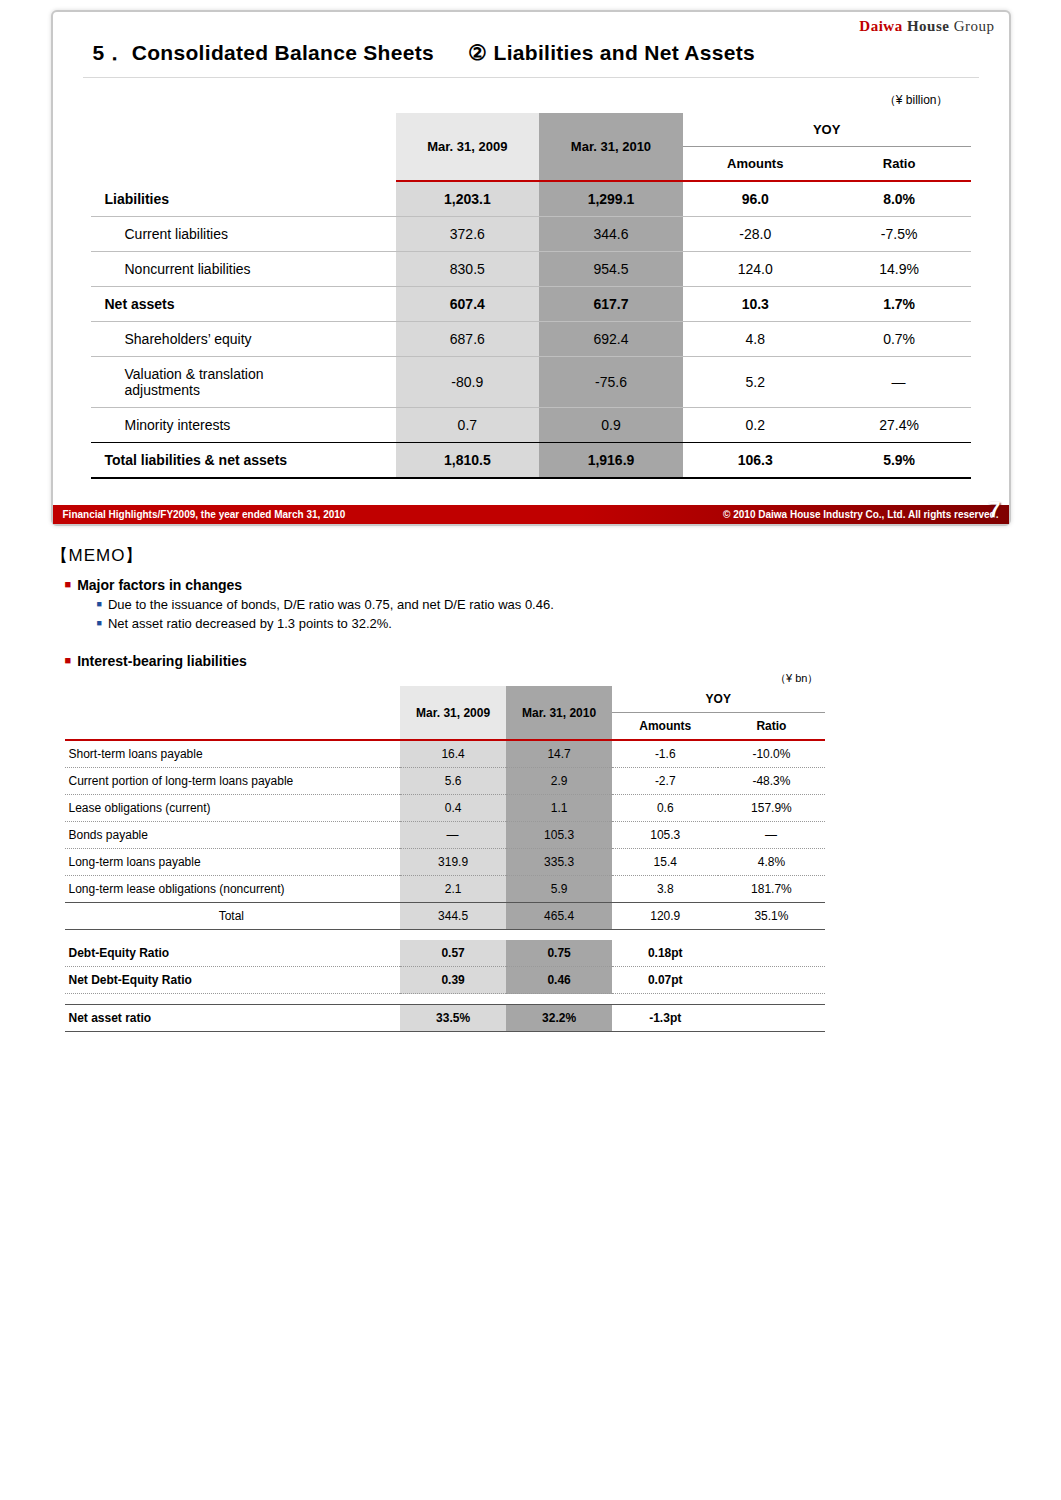Daiwa House Group
5．Consolidated Balance Sheets ② Liabilities and Net Assets
（¥ billion）
| | Mar. 31, 2009 | Mar. 31, 2010 | YOY |
| --- | --- | --- | --- |
| Amounts | Ratio |
| Liabilities | 1,203.1 | 1,299.1 | 96.0 | 8.0% |
| Current liabilities | 372.6 | 344.6 | -28.0 | -7.5% |
| Noncurrent liabilities | 830.5 | 954.5 | 124.0 | 14.9% |
| Net assets | 607.4 | 617.7 | 10.3 | 1.7% |
| Shareholders’ equity | 687.6 | 692.4 | 4.8 | 0.7% |
| Valuation & translation adjustments | -80.9 | -75.6 | 5.2 | — |
| Minority interests | 0.7 | 0.9 | 0.2 | 27.4% |
| Total liabilities & net assets | 1,810.5 | 1,916.9 | 106.3 | 5.9% |
Financial Highlights/FY2009, the year ended March 31, 2010 © 2010 Daiwa House Industry Co., Ltd. All rights reserved. 7
【MEMO】
Major factors in changes
Due to the issuance of bonds, D/E ratio was 0.75, and net D/E ratio was 0.46.
Net asset ratio decreased by 1.3 points to 32.2%.
Interest-bearing liabilities
（¥ bn）
| | Mar. 31, 2009 | Mar. 31, 2010 | YOY |
| --- | --- | --- | --- |
| Amounts | Ratio |
| Short-term loans payable | 16.4 | 14.7 | -1.6 | -10.0% |
| Current portion of long-term loans payable | 5.6 | 2.9 | -2.7 | -48.3% |
| Lease obligations (current) | 0.4 | 1.1 | 0.6 | 157.9% |
| Bonds payable | — | 105.3 | 105.3 | — |
| Long-term loans payable | 319.9 | 335.3 | 15.4 | 4.8% |
| Long-term lease obligations (noncurrent) | 2.1 | 5.9 | 3.8 | 181.7% |
| Total | 344.5 | 465.4 | 120.9 | 35.1% |
| Debt-Equity Ratio | 0.57 | 0.75 | 0.18pt | |
| Net Debt-Equity Ratio | 0.39 | 0.46 | 0.07pt | |
| Net asset ratio | 33.5% | 32.2% | -1.3pt | |